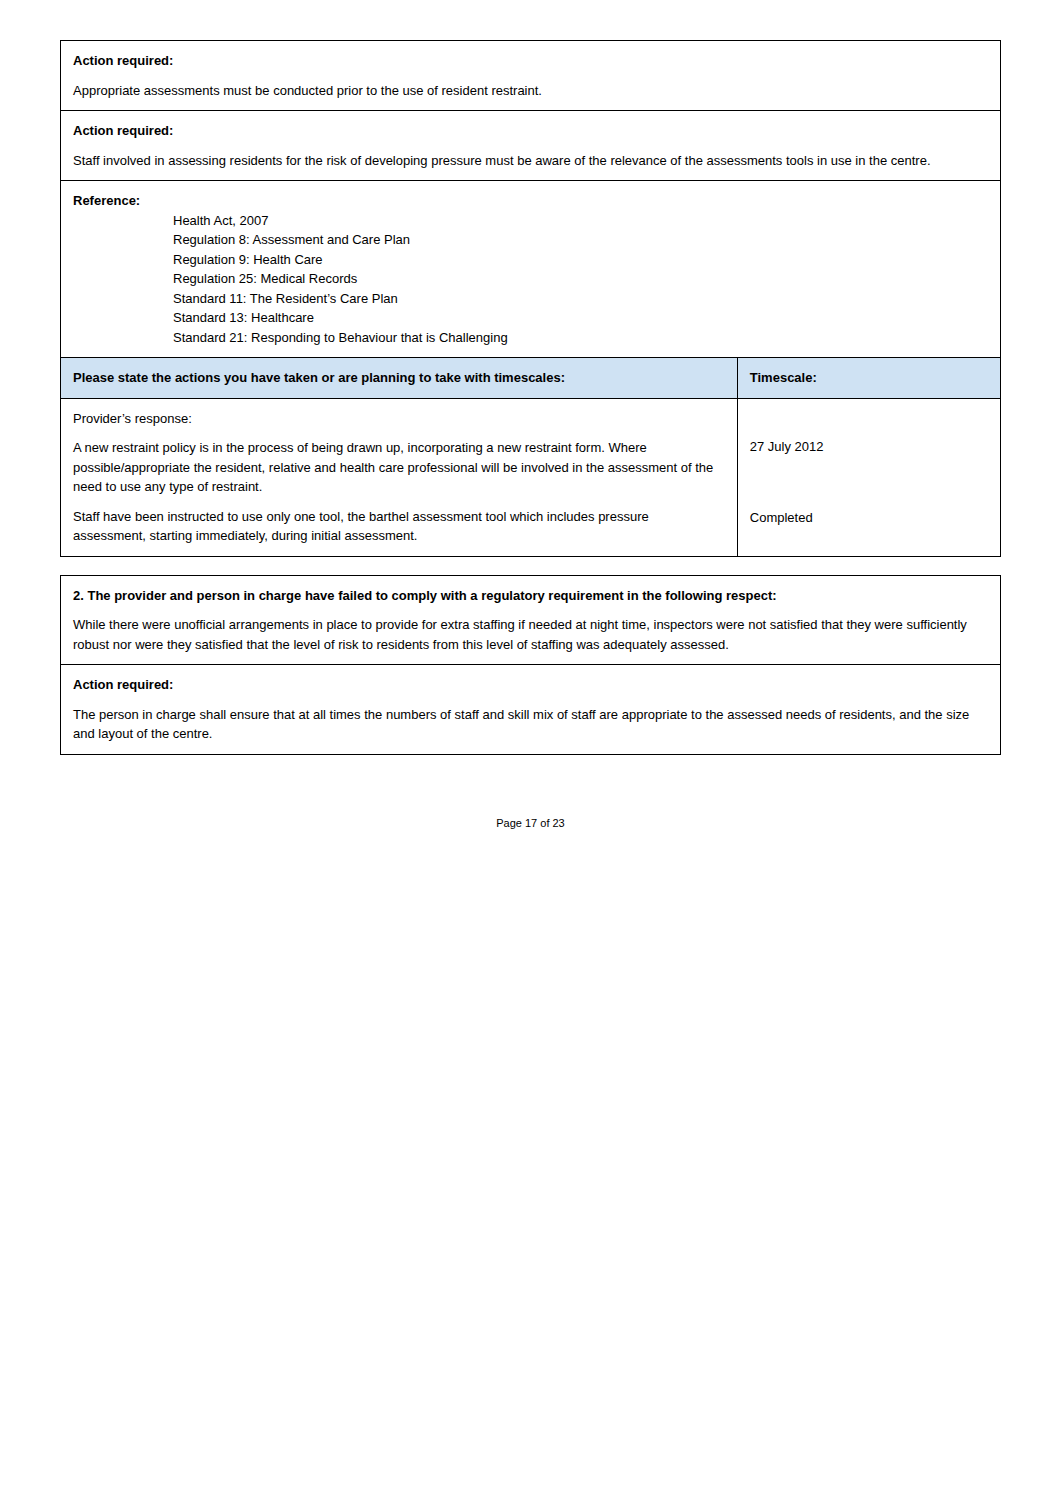| Action required: Appropriate assessments must be conducted prior to the use of resident restraint. |
| Action required: Staff involved in assessing residents for the risk of developing pressure must be aware of the relevance of the assessments tools in use in the centre. |
| Reference: Health Act, 2007 Regulation 8: Assessment and Care Plan Regulation 9: Health Care Regulation 25: Medical Records Standard 11: The Resident’s Care Plan Standard 13: Healthcare Standard 21: Responding to Behaviour that is Challenging |
| Please state the actions you have taken or are planning to take with timescales: | Timescale: |
| Provider’s response: A new restraint policy is in the process of being drawn up, incorporating a new restraint form. Where possible/appropriate the resident, relative and health care professional will be involved in the assessment of the need to use any type of restraint. Staff have been instructed to use only one tool, the barthel assessment tool which includes pressure assessment, starting immediately, during initial assessment. | 27 July 2012 Completed |
| 2. The provider and person in charge have failed to comply with a regulatory requirement in the following respect: While there were unofficial arrangements in place to provide for extra staffing if needed at night time, inspectors were not satisfied that they were sufficiently robust nor were they satisfied that the level of risk to residents from this level of staffing was adequately assessed. |
| Action required: The person in charge shall ensure that at all times the numbers of staff and skill mix of staff are appropriate to the assessed needs of residents, and the size and layout of the centre. |
Page 17 of 23